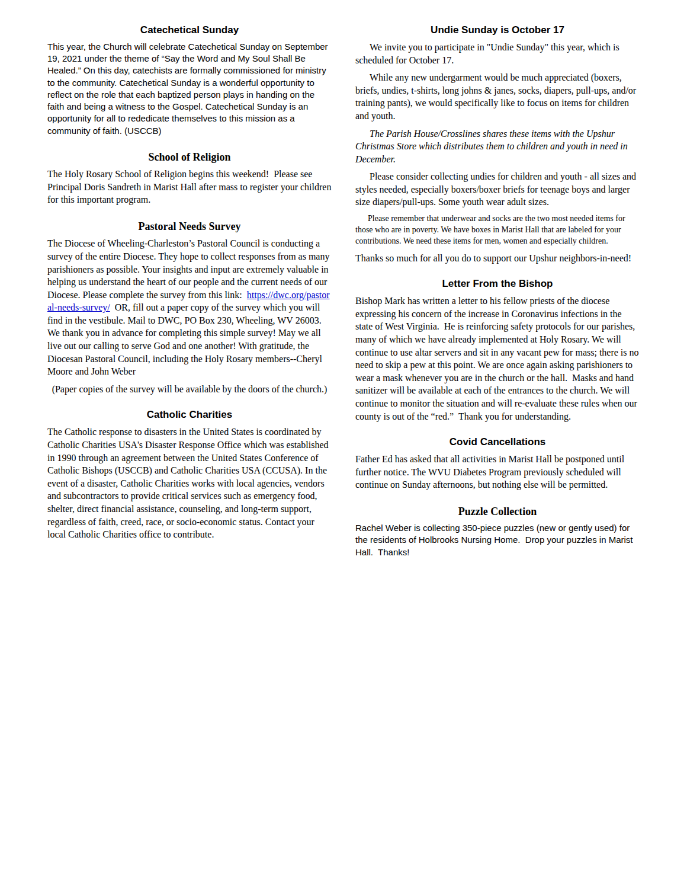Catechetical Sunday
This year, the Church will celebrate Catechetical Sunday on September 19, 2021 under the theme of “Say the Word and My Soul Shall Be Healed.” On this day, catechists are formally commissioned for ministry to the community. Catechetical Sunday is a wonderful opportunity to reflect on the role that each baptized person plays in handing on the faith and being a witness to the Gospel. Catechetical Sunday is an opportunity for all to rededicate themselves to this mission as a community of faith. (USCCB)
School of Religion
The Holy Rosary School of Religion begins this weekend! Please see Principal Doris Sandreth in Marist Hall after mass to register your children for this important program.
Pastoral Needs Survey
The Diocese of Wheeling-Charleston’s Pastoral Council is conducting a survey of the entire Diocese. They hope to collect responses from as many parishioners as possible. Your insights and input are extremely valuable in helping us understand the heart of our people and the current needs of our Diocese. Please complete the survey from this link: https://dwc.org/pastoral-needs-survey/ OR, fill out a paper copy of the survey which you will find in the vestibule. Mail to DWC, PO Box 230, Wheeling, WV 26003. We thank you in advance for completing this simple survey! May we all live out our calling to serve God and one another! With gratitude, the Diocesan Pastoral Council, including the Holy Rosary members--Cheryl Moore and John Weber
(Paper copies of the survey will be available by the doors of the church.)
Catholic Charities
The Catholic response to disasters in the United States is coordinated by Catholic Charities USA's Disaster Response Office which was established in 1990 through an agreement between the United States Conference of Catholic Bishops (USCCB) and Catholic Charities USA (CCUSA). In the event of a disaster, Catholic Charities works with local agencies, vendors and subcontractors to provide critical services such as emergency food, shelter, direct financial assistance, counseling, and long-term support, regardless of faith, creed, race, or socio-economic status. Contact your local Catholic Charities office to contribute.
Undie Sunday is October 17
We invite you to participate in "Undie Sunday" this year, which is scheduled for October 17.
While any new undergarment would be much appreciated (boxers, briefs, undies, t-shirts, long johns & janes, socks, diapers, pull-ups, and/or training pants), we would specifically like to focus on items for children and youth.
The Parish House/Crosslines shares these items with the Upshur Christmas Store which distributes them to children and youth in need in December.
Please consider collecting undies for children and youth - all sizes and styles needed, especially boxers/boxer briefs for teenage boys and larger size diapers/pull-ups. Some youth wear adult sizes.
Please remember that underwear and socks are the two most needed items for those who are in poverty. We have boxes in Marist Hall that are labeled for your contributions. We need these items for men, women and especially children.
Thanks so much for all you do to support our Upshur neighbors-in-need!
Letter From the Bishop
Bishop Mark has written a letter to his fellow priests of the diocese expressing his concern of the increase in Coronavirus infections in the state of West Virginia. He is reinforcing safety protocols for our parishes, many of which we have already implemented at Holy Rosary. We will continue to use altar servers and sit in any vacant pew for mass; there is no need to skip a pew at this point. We are once again asking parishioners to wear a mask whenever you are in the church or the hall. Masks and hand sanitizer will be available at each of the entrances to the church. We will continue to monitor the situation and will re-evaluate these rules when our county is out of the “red.” Thank you for understanding.
Covid Cancellations
Father Ed has asked that all activities in Marist Hall be postponed until further notice. The WVU Diabetes Program previously scheduled will continue on Sunday afternoons, but nothing else will be permitted.
Puzzle Collection
Rachel Weber is collecting 350-piece puzzles (new or gently used) for the residents of Holbrooks Nursing Home. Drop your puzzles in Marist Hall. Thanks!